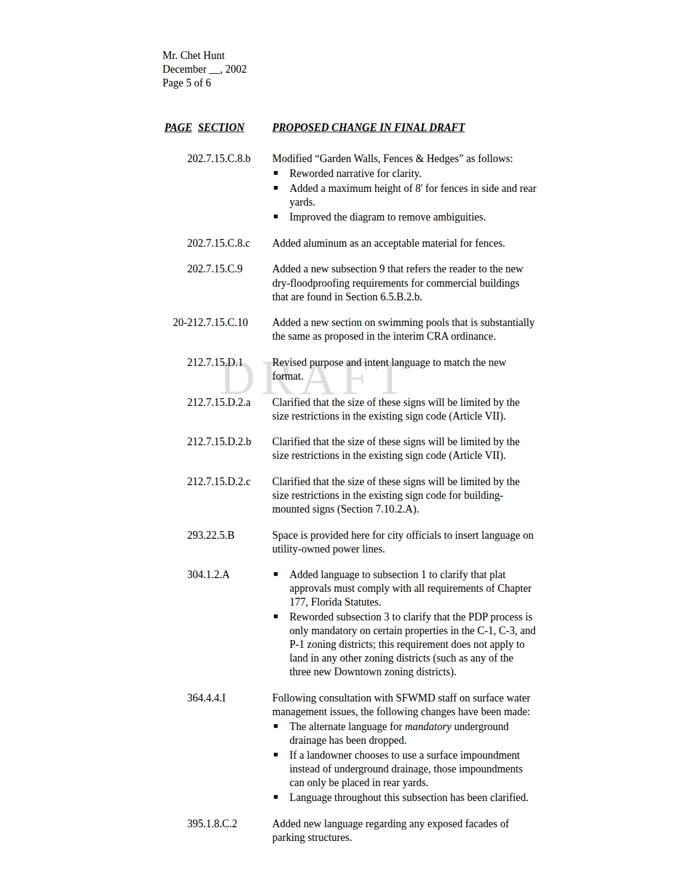DRAFT
Mr. Chet Hunt
December __, 2002
Page 5 of 6
| PAGE | SECTION | PROPOSED CHANGE IN FINAL DRAFT |
| --- | --- | --- |
| 20 | 2.7.15.C.8.b | Modified “Garden Walls, Fences & Hedges” as follows: Reworded narrative for clarity. Added a maximum height of 8' for fences in side and rear yards. Improved the diagram to remove ambiguities. |
| 20 | 2.7.15.C.8.c | Added aluminum as an acceptable material for fences. |
| 20 | 2.7.15.C.9 | Added a new subsection 9 that refers the reader to the new dry-floodproofing requirements for commercial buildings that are found in Section 6.5.B.2.b. |
| 20-21 | 2.7.15.C.10 | Added a new section on swimming pools that is substantially the same as proposed in the interim CRA ordinance. |
| 21 | 2.7.15.D.1 | Revised purpose and intent language to match the new format. |
| 21 | 2.7.15.D.2.a | Clarified that the size of these signs will be limited by the size restrictions in the existing sign code (Article VII). |
| 21 | 2.7.15.D.2.b | Clarified that the size of these signs will be limited by the size restrictions in the existing sign code (Article VII). |
| 21 | 2.7.15.D.2.c | Clarified that the size of these signs will be limited by the size restrictions in the existing sign code for building-mounted signs (Section 7.10.2.A). |
| 29 | 3.22.5.B | Space is provided here for city officials to insert language on utility-owned power lines. |
| 30 | 4.1.2.A | Added language to subsection 1 to clarify that plat approvals must comply with all requirements of Chapter 177, Florida Statutes. Reworded subsection 3 to clarify that the PDP process is only mandatory on certain properties in the C-1, C-3, and P-1 zoning districts; this requirement does not apply to land in any other zoning districts (such as any of the three new Downtown zoning districts). |
| 36 | 4.4.4.I | Following consultation with SFWMD staff on surface water management issues, the following changes have been made: The alternate language for mandatory underground drainage has been dropped. If a landowner chooses to use a surface impoundment instead of underground drainage, those impoundments can only be placed in rear yards. Language throughout this subsection has been clarified. |
| 39 | 5.1.8.C.2 | Added new language regarding any exposed facades of parking structures. |